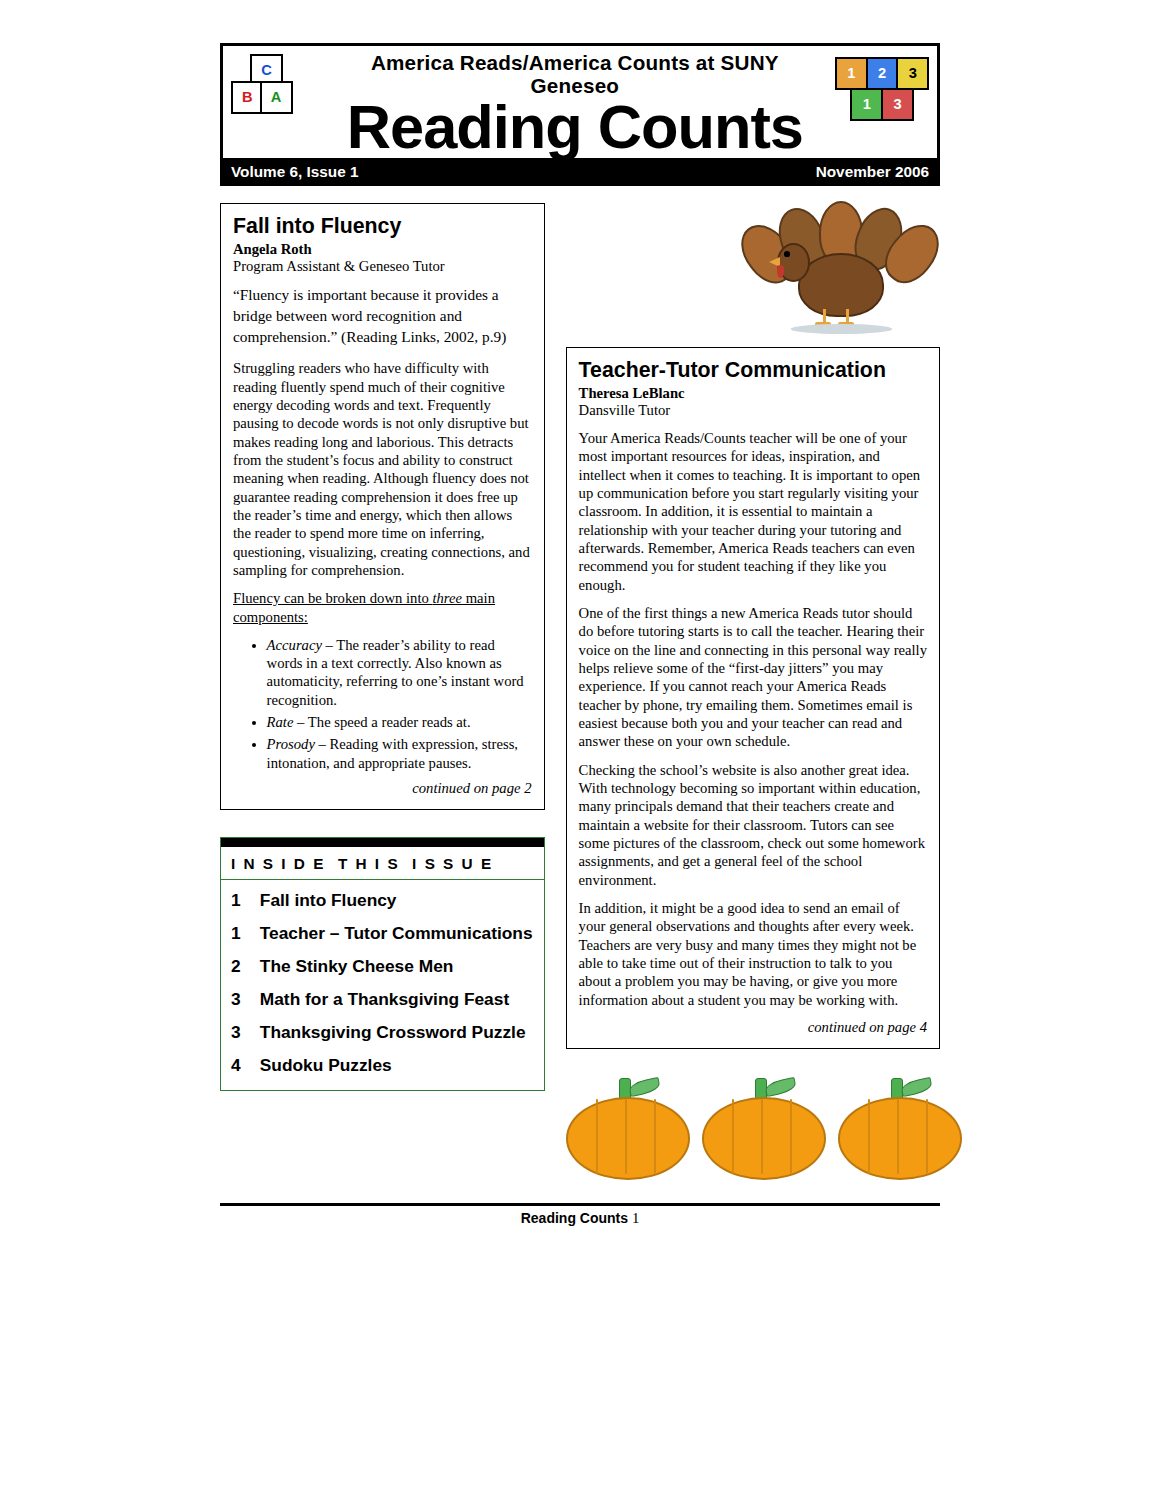C
B
A
1
2
3
1
3
America Reads/America Counts at SUNY Geneseo
Reading Counts
Volume 6, Issue 1 November 2006
Fall into Fluency
Angela Roth
Program Assistant & Geneseo Tutor
“Fluency is important because it provides a bridge between word recognition and comprehension.” (Reading Links, 2002, p.9)
Struggling readers who have difficulty with reading fluently spend much of their cognitive energy decoding words and text. Frequently pausing to decode words is not only disruptive but makes reading long and laborious. This detracts from the student’s focus and ability to construct meaning when reading. Although fluency does not guarantee reading comprehension it does free up the reader’s time and energy, which then allows the reader to spend more time on inferring, questioning, visualizing, creating connections, and sampling for comprehension.
Fluency can be broken down into three main components:
Accuracy – The reader’s ability to read words in a text correctly. Also known as automaticity, referring to one’s instant word recognition.
Rate – The speed a reader reads at.
Prosody – Reading with expression, stress, intonation, and appropriate pauses.
continued on page 2
I N S I D E T H I S I S S U E
1 Fall into Fluency
1 Teacher – Tutor Communications
2 The Stinky Cheese Men
3 Math for a Thanksgiving Feast
3 Thanksgiving Crossword Puzzle
4 Sudoku Puzzles
Teacher-Tutor Communication
Theresa LeBlanc
Dansville Tutor
Your America Reads/Counts teacher will be one of your most important resources for ideas, inspiration, and intellect when it comes to teaching. It is important to open up communication before you start regularly visiting your classroom. In addition, it is essential to maintain a relationship with your teacher during your tutoring and afterwards. Remember, America Reads teachers can even recommend you for student teaching if they like you enough.
One of the first things a new America Reads tutor should do before tutoring starts is to call the teacher. Hearing their voice on the line and connecting in this personal way really helps relieve some of the “first-day jitters” you may experience. If you cannot reach your America Reads teacher by phone, try emailing them. Sometimes email is easiest because both you and your teacher can read and answer these on your own schedule.
Checking the school’s website is also another great idea. With technology becoming so important within education, many principals demand that their teachers create and maintain a website for their classroom. Tutors can see some pictures of the classroom, check out some homework assignments, and get a general feel of the school environment.
In addition, it might be a good idea to send an email of your general observations and thoughts after every week. Teachers are very busy and many times they might not be able to take time out of their instruction to talk to you about a problem you may be having, or give you more information about a student you may be working with.
continued on page 4
Reading Counts 1